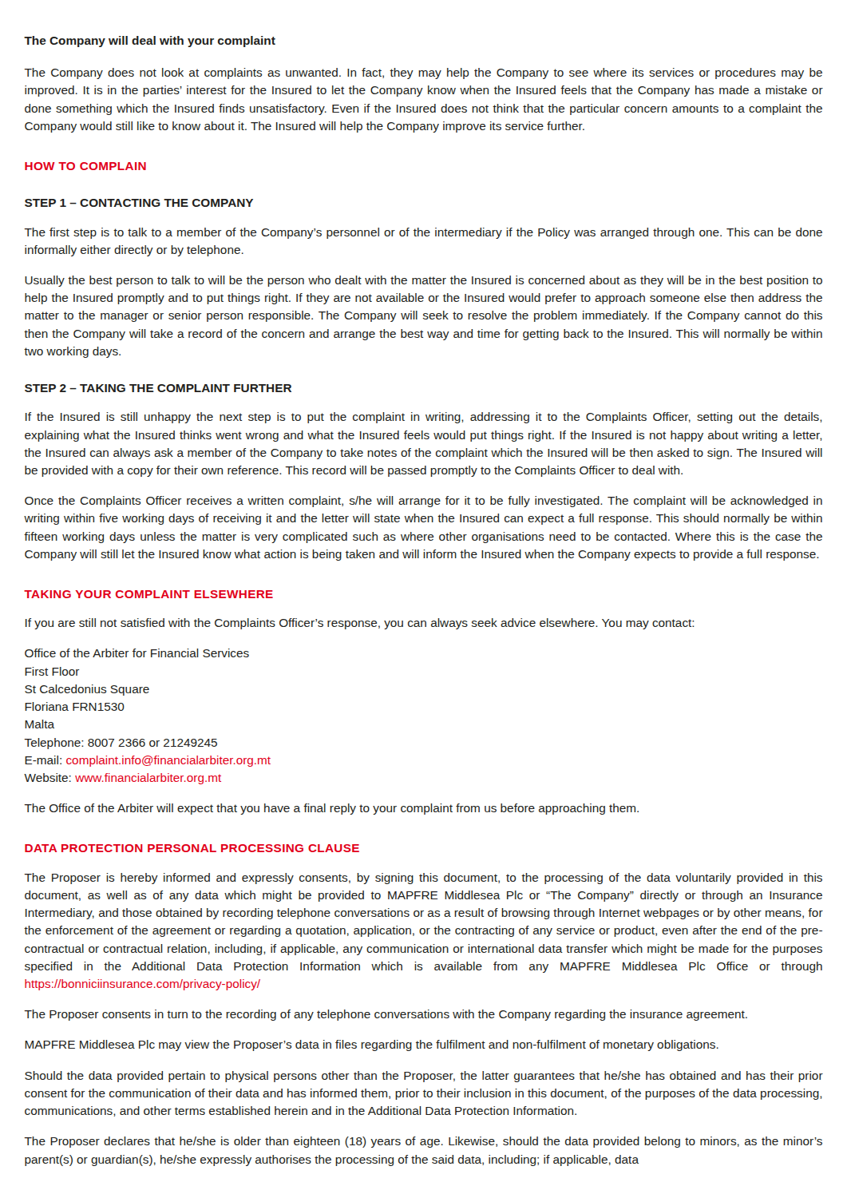The Company will deal with your complaint
The Company does not look at complaints as unwanted. In fact, they may help the Company to see where its services or procedures may be improved. It is in the parties’ interest for the Insured to let the Company know when the Insured feels that the Company has made a mistake or done something which the Insured finds unsatisfactory. Even if the Insured does not think that the particular concern amounts to a complaint the Company would still like to know about it. The Insured will help the Company improve its service further.
How to complain
Step 1 – Contacting the Company
The first step is to talk to a member of the Company’s personnel or of the intermediary if the Policy was arranged through one. This can be done informally either directly or by telephone.
Usually the best person to talk to will be the person who dealt with the matter the Insured is concerned about as they will be in the best position to help the Insured promptly and to put things right. If they are not available or the Insured would prefer to approach someone else then address the matter to the manager or senior person responsible. The Company will seek to resolve the problem immediately. If the Company cannot do this then the Company will take a record of the concern and arrange the best way and time for getting back to the Insured. This will normally be within two working days.
Step 2 – Taking the complaint further
If the Insured is still unhappy the next step is to put the complaint in writing, addressing it to the Complaints Officer, setting out the details, explaining what the Insured thinks went wrong and what the Insured feels would put things right. If the Insured is not happy about writing a letter, the Insured can always ask a member of the Company to take notes of the complaint which the Insured will be then asked to sign. The Insured will be provided with a copy for their own reference. This record will be passed promptly to the Complaints Officer to deal with.
Once the Complaints Officer receives a written complaint, s/he will arrange for it to be fully investigated. The complaint will be acknowledged in writing within five working days of receiving it and the letter will state when the Insured can expect a full response. This should normally be within fifteen working days unless the matter is very complicated such as where other organisations need to be contacted. Where this is the case the Company will still let the Insured know what action is being taken and will inform the Insured when the Company expects to provide a full response.
Taking your complaint elsewhere
If you are still not satisfied with the Complaints Officer’s response, you can always seek advice elsewhere. You may contact:
Office of the Arbiter for Financial Services
First Floor
St Calcedonius Square
Floriana FRN1530
Malta
Telephone: 8007 2366 or 21249245
E-mail: complaint.info@financialarbiter.org.mt
Website: www.financialarbiter.org.mt
The Office of the Arbiter will expect that you have a final reply to your complaint from us before approaching them.
Data protection personal processing clause
The Proposer is hereby informed and expressly consents, by signing this document, to the processing of the data voluntarily provided in this document, as well as of any data which might be provided to MAPFRE Middlesea Plc or “The Company” directly or through an Insurance Intermediary, and those obtained by recording telephone conversations or as a result of browsing through Internet webpages or by other means, for the enforcement of the agreement or regarding a quotation, application, or the contracting of any service or product, even after the end of the pre-contractual or contractual relation, including, if applicable, any communication or international data transfer which might be made for the purposes specified in the Additional Data Protection Information which is available from any MAPFRE Middlesea Plc Office or through https://bonniciinsurance.com/privacy-policy/
The Proposer consents in turn to the recording of any telephone conversations with the Company regarding the insurance agreement.
MAPFRE Middlesea Plc may view the Proposer’s data in files regarding the fulfilment and non-fulfilment of monetary obligations.
Should the data provided pertain to physical persons other than the Proposer, the latter guarantees that he/she has obtained and has their prior consent for the communication of their data and has informed them, prior to their inclusion in this document, of the purposes of the data processing, communications, and other terms established herein and in the Additional Data Protection Information.
The Proposer declares that he/she is older than eighteen (18) years of age. Likewise, should the data provided belong to minors, as the minor’s parent(s) or guardian(s), he/she expressly authorises the processing of the said data, including; if applicable, data